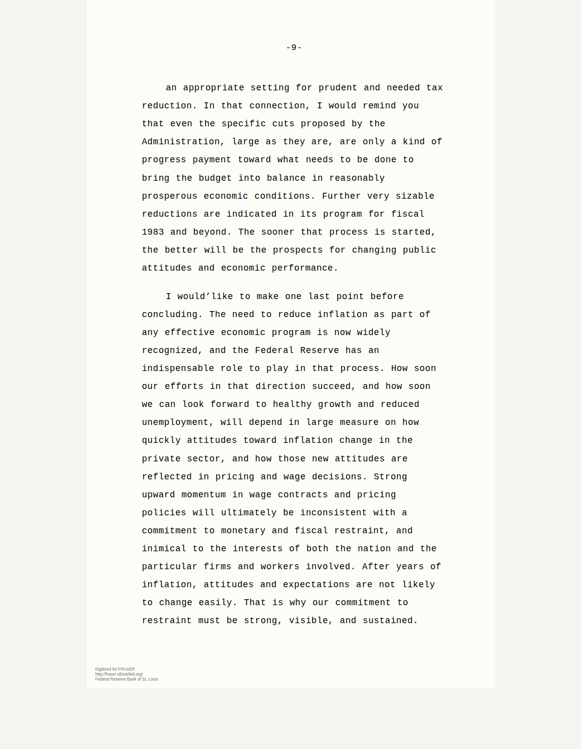-9-
an appropriate setting for prudent and needed tax reduction. In that connection, I would remind you that even the specific cuts proposed by the Administration, large as they are, are only a kind of progress payment toward what needs to be done to bring the budget into balance in reasonably prosperous economic conditions. Further very sizable reductions are indicated in its program for fiscal 1983 and beyond. The sooner that process is started, the better will be the prospects for changing public attitudes and economic performance.
I would’like to make one last point before concluding. The need to reduce inflation as part of any effective economic program is now widely recognized, and the Federal Reserve has an indispensable role to play in that process. How soon our efforts in that direction succeed, and how soon we can look forward to healthy growth and reduced unemployment, will depend in large measure on how quickly attitudes toward inflation change in the private sector, and how those new attitudes are reflected in pricing and wage decisions. Strong upward momentum in wage contracts and pricing policies will ultimately be inconsistent with a commitment to monetary and fiscal restraint, and inimical to the interests of both the nation and the particular firms and workers involved. After years of inflation, attitudes and expectations are not likely to change easily. That is why our commitment to restraint must be strong, visible, and sustained.
Digitized for FRASER
http://fraser.stlouisfed.org/
Federal Reserve Bank of St. Louis